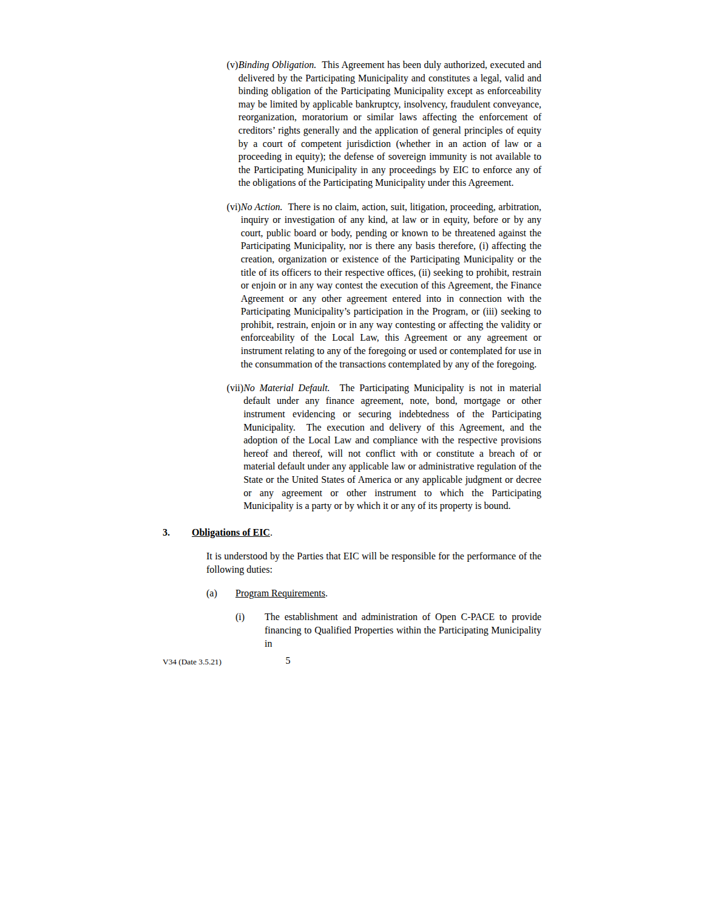(v)
Binding Obligation. This Agreement has been duly authorized, executed and delivered by the Participating Municipality and constitutes a legal, valid and binding obligation of the Participating Municipality except as enforceability may be limited by applicable bankruptcy, insolvency, fraudulent conveyance, reorganization, moratorium or similar laws affecting the enforcement of creditors’ rights generally and the application of general principles of equity by a court of competent jurisdiction (whether in an action of law or a proceeding in equity); the defense of sovereign immunity is not available to the Participating Municipality in any proceedings by EIC to enforce any of the obligations of the Participating Municipality under this Agreement.
(vi)
No Action. There is no claim, action, suit, litigation, proceeding, arbitration, inquiry or investigation of any kind, at law or in equity, before or by any court, public board or body, pending or known to be threatened against the Participating Municipality, nor is there any basis therefore, (i) affecting the creation, organization or existence of the Participating Municipality or the title of its officers to their respective offices, (ii) seeking to prohibit, restrain or enjoin or in any way contest the execution of this Agreement, the Finance Agreement or any other agreement entered into in connection with the Participating Municipality’s participation in the Program, or (iii) seeking to prohibit, restrain, enjoin or in any way contesting or affecting the validity or enforceability of the Local Law, this Agreement or any agreement or instrument relating to any of the foregoing or used or contemplated for use in the consummation of the transactions contemplated by any of the foregoing.
(vii)
No Material Default. The Participating Municipality is not in material default under any finance agreement, note, bond, mortgage or other instrument evidencing or securing indebtedness of the Participating Municipality. The execution and delivery of this Agreement, and the adoption of the Local Law and compliance with the respective provisions hereof and thereof, will not conflict with or constitute a breach of or material default under any applicable law or administrative regulation of the State or the United States of America or any applicable judgment or decree or any agreement or other instrument to which the Participating Municipality is a party or by which it or any of its property is bound.
3.
Obligations of EIC
.
It is understood by the Parties that EIC will be responsible for the performance of the following duties:
(a)
Program Requirements.
(i)
The establishment and administration of Open C-PACE to provide financing to Qualified Properties within the Participating Municipality in
V34 (Date 3.5.21)
5